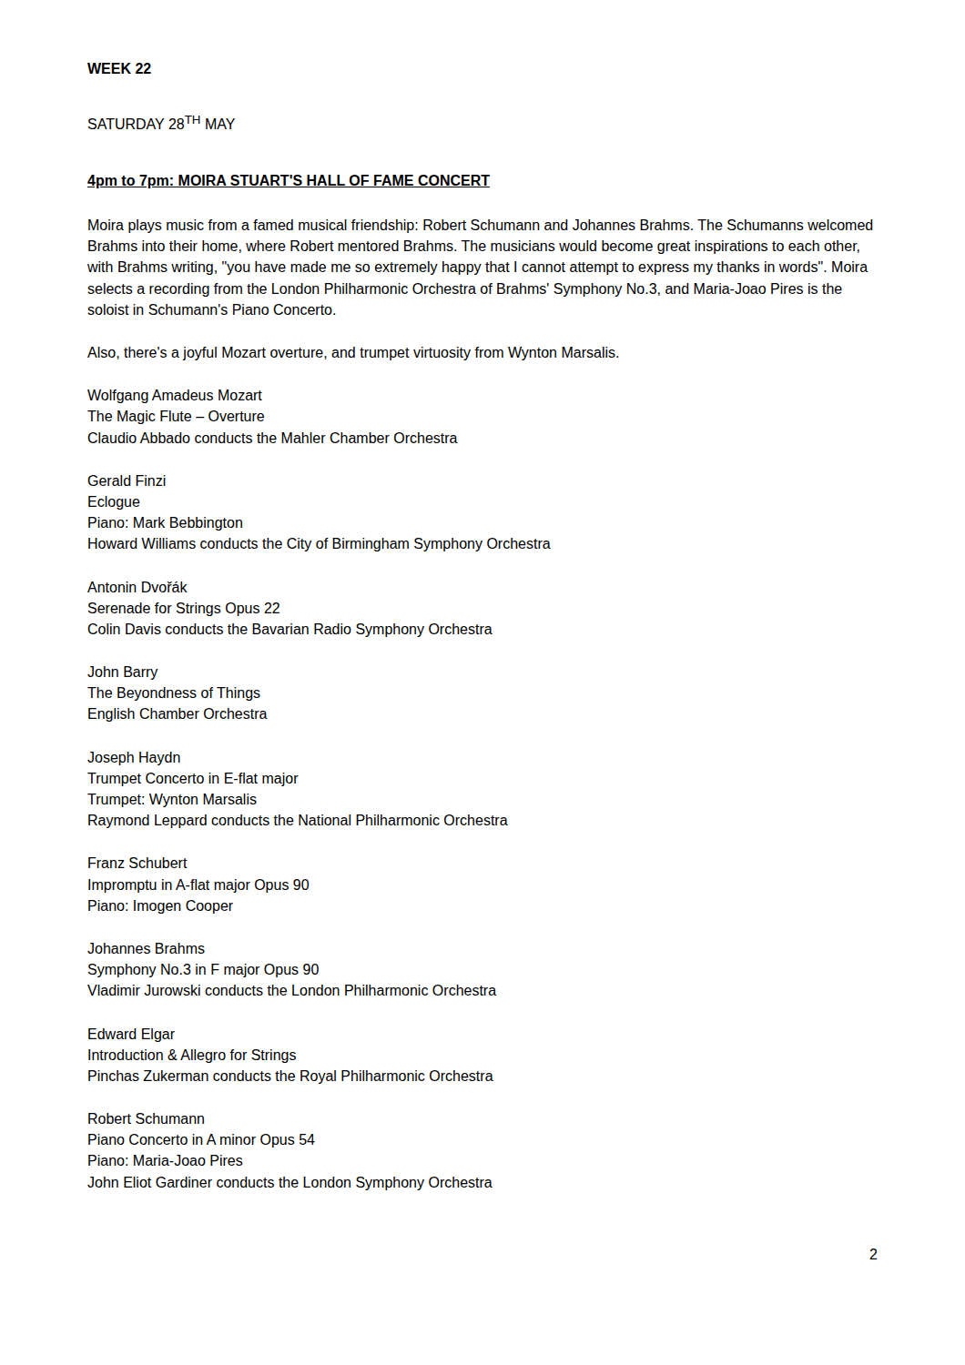WEEK 22
SATURDAY 28TH MAY
4pm to 7pm: MOIRA STUART'S HALL OF FAME CONCERT
Moira plays music from a famed musical friendship: Robert Schumann and Johannes Brahms. The Schumanns welcomed Brahms into their home, where Robert mentored Brahms. The musicians would become great inspirations to each other, with Brahms writing, "you have made me so extremely happy that I cannot attempt to express my thanks in words". Moira selects a recording from the London Philharmonic Orchestra of Brahms' Symphony No.3, and Maria-Joao Pires is the soloist in Schumann's Piano Concerto.
Also, there's a joyful Mozart overture, and trumpet virtuosity from Wynton Marsalis.
Wolfgang Amadeus Mozart The Magic Flute – Overture Claudio Abbado conducts the Mahler Chamber Orchestra
Gerald Finzi Eclogue Piano: Mark Bebbington Howard Williams conducts the City of Birmingham Symphony Orchestra
Antonin Dvořák Serenade for Strings Opus 22 Colin Davis conducts the Bavarian Radio Symphony Orchestra
John Barry The Beyondness of Things English Chamber Orchestra
Joseph Haydn Trumpet Concerto in E-flat major Trumpet: Wynton Marsalis Raymond Leppard conducts the National Philharmonic Orchestra
Franz Schubert Impromptu in A-flat major Opus 90 Piano: Imogen Cooper
Johannes Brahms Symphony No.3 in F major Opus 90 Vladimir Jurowski conducts the London Philharmonic Orchestra
Edward Elgar Introduction & Allegro for Strings Pinchas Zukerman conducts the Royal Philharmonic Orchestra
Robert Schumann Piano Concerto in A minor Opus 54 Piano: Maria-Joao Pires John Eliot Gardiner conducts the London Symphony Orchestra
2